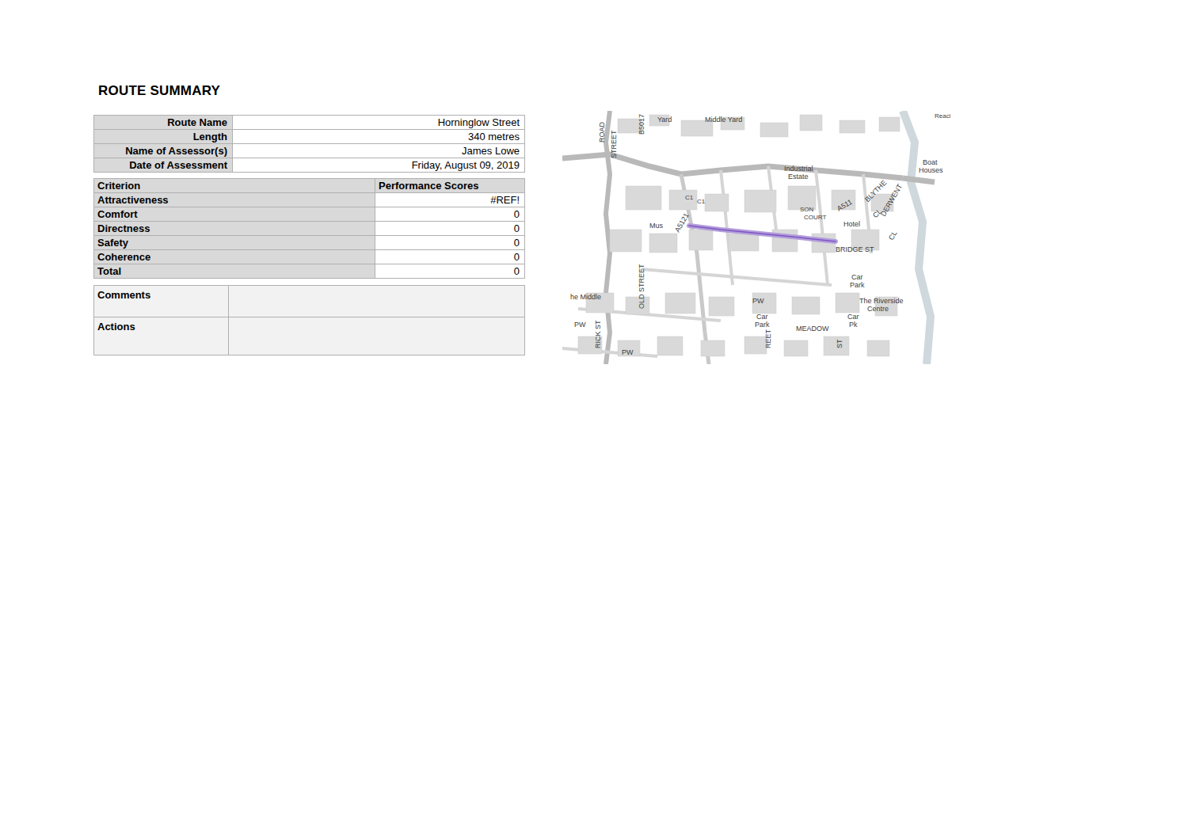ROUTE SUMMARY
| Route Name | Horninglow Street |
| Length | 340 metres |
| Name of Assessor(s) | James Lowe |
| Date of Assessment | Friday, August 09, 2019 |
| Criterion | Performance Scores |
| Attractiveness | #REF! |
| Comfort | 0 |
| Directness | 0 |
| Safety | 0 |
| Coherence | 0 |
| Total | 0 |
| Comments | |
| Actions | |
Yard Middle Yard Industrial Estate Boat Houses Reach Gd Mus Hotel BRIDGE ST Car Park The Riverside Centre PW Car Park Car Pk MEADOW he Middle PW PW C1 C1 SON COURT STREET ROAD B5017 OLD STREET RICK ST REET ST A5121 BLYTHE CL DERWENT CL A511